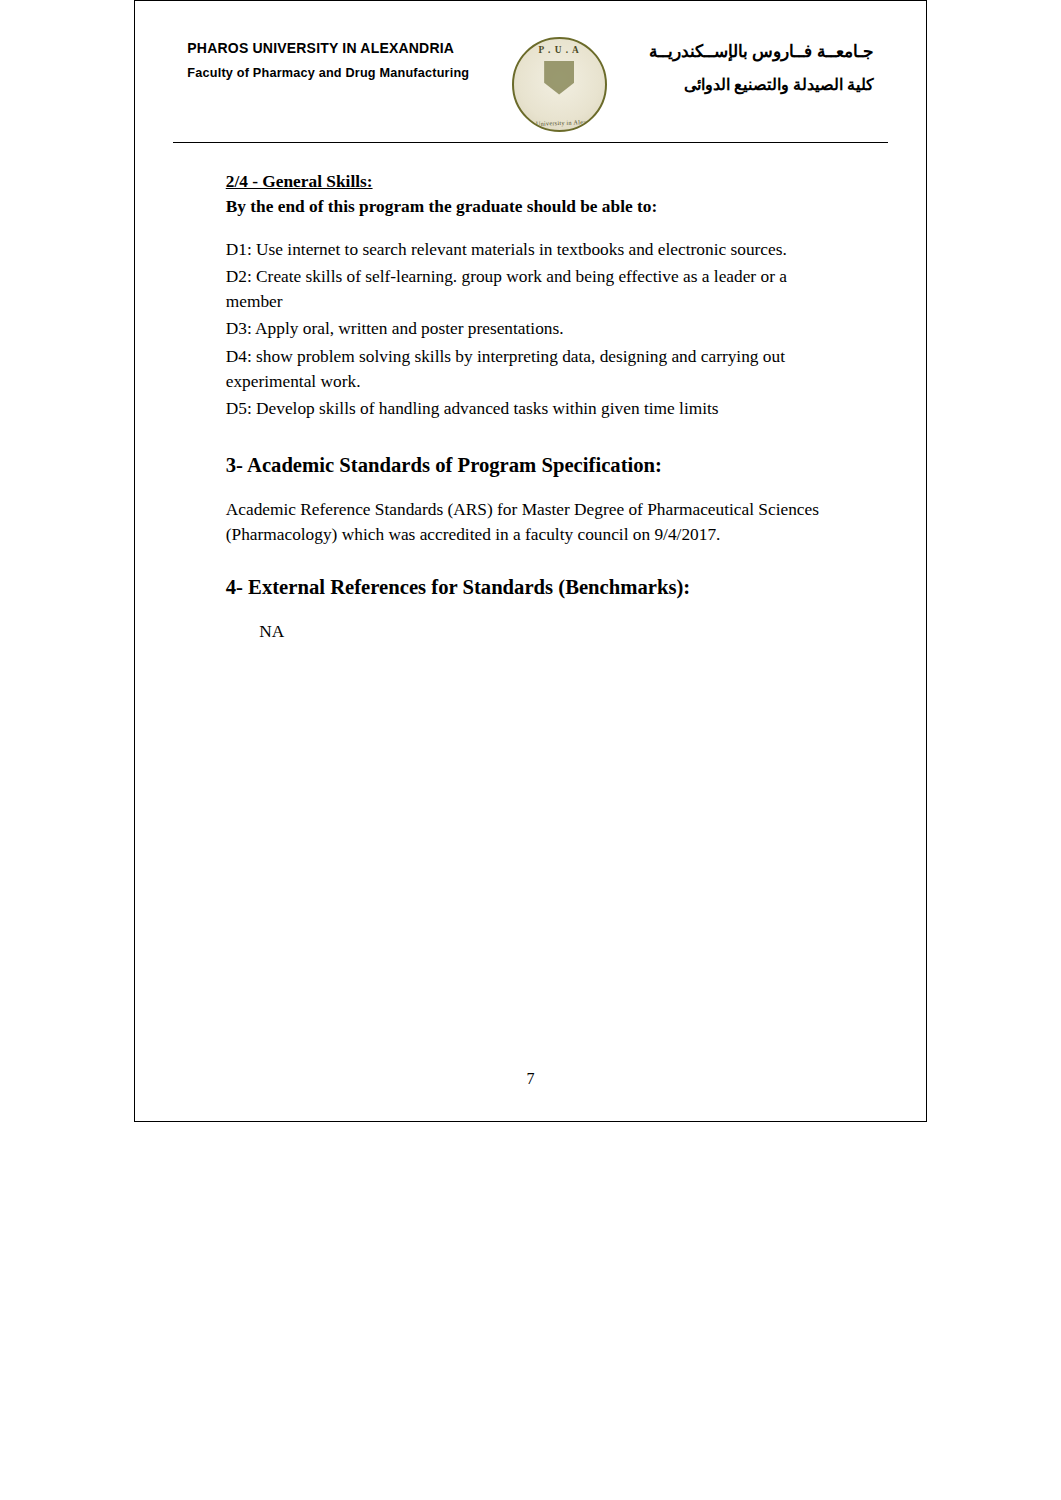PHAROS UNIVERSITY IN ALEXANDRIA
Faculty of Pharmacy and Drug Manufacturing
P . U . A
Pharos University in Alexandria
جـامعــة فــاروس بالإســكندريــة
كلية الصيدلة والتصنيع الدوائى
2/4 - General Skills:
By the end of this program the graduate should be able to:
D1: Use internet to search relevant materials in textbooks and electronic sources.
D2: Create skills of self-learning. group work and being effective as a leader or a member
D3: Apply oral, written and poster presentations.
D4: show problem solving skills by interpreting data, designing and carrying out experimental work.
D5: Develop skills of handling advanced tasks within given time limits
3- Academic Standards of Program Specification:
Academic Reference Standards (ARS) for Master Degree of Pharmaceutical Sciences (Pharmacology) which was accredited in a faculty council on 9/4/2017.
4- External References for Standards (Benchmarks):
NA
7